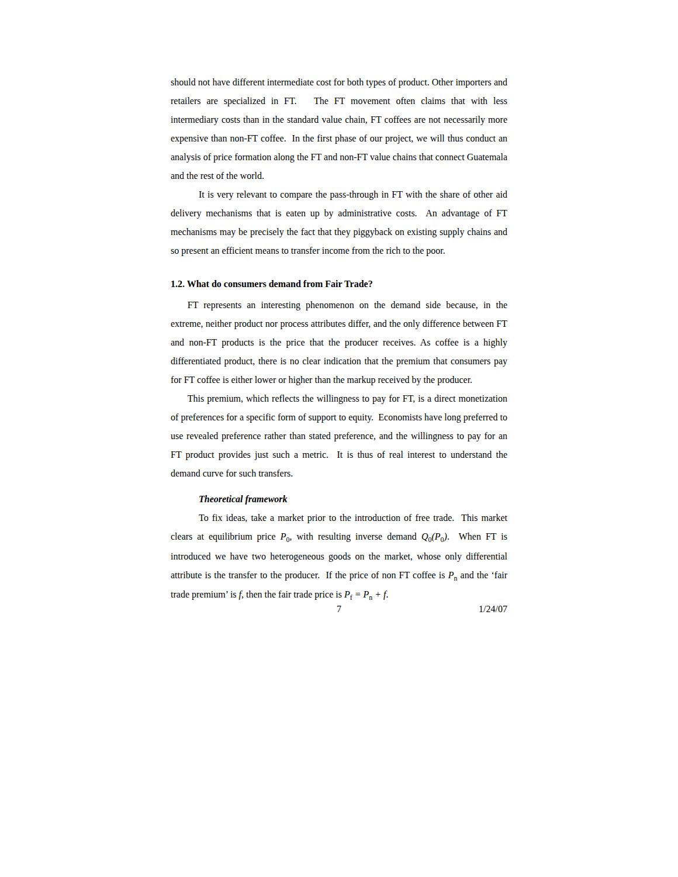should not have different intermediate cost for both types of product. Other importers and retailers are specialized in FT. The FT movement often claims that with less intermediary costs than in the standard value chain, FT coffees are not necessarily more expensive than non-FT coffee. In the first phase of our project, we will thus conduct an analysis of price formation along the FT and non-FT value chains that connect Guatemala and the rest of the world.
It is very relevant to compare the pass-through in FT with the share of other aid delivery mechanisms that is eaten up by administrative costs. An advantage of FT mechanisms may be precisely the fact that they piggyback on existing supply chains and so present an efficient means to transfer income from the rich to the poor.
1.2. What do consumers demand from Fair Trade?
FT represents an interesting phenomenon on the demand side because, in the extreme, neither product nor process attributes differ, and the only difference between FT and non-FT products is the price that the producer receives. As coffee is a highly differentiated product, there is no clear indication that the premium that consumers pay for FT coffee is either lower or higher than the markup received by the producer.
This premium, which reflects the willingness to pay for FT, is a direct monetization of preferences for a specific form of support to equity. Economists have long preferred to use revealed preference rather than stated preference, and the willingness to pay for an FT product provides just such a metric. It is thus of real interest to understand the demand curve for such transfers.
Theoretical framework
To fix ideas, take a market prior to the introduction of free trade. This market clears at equilibrium price P0, with resulting inverse demand Q0(P0). When FT is introduced we have two heterogeneous goods on the market, whose only differential attribute is the transfer to the producer. If the price of non FT coffee is Pn and the ‘fair trade premium’ is f, then the fair trade price is Pf = Pn + f.
7
1/24/07